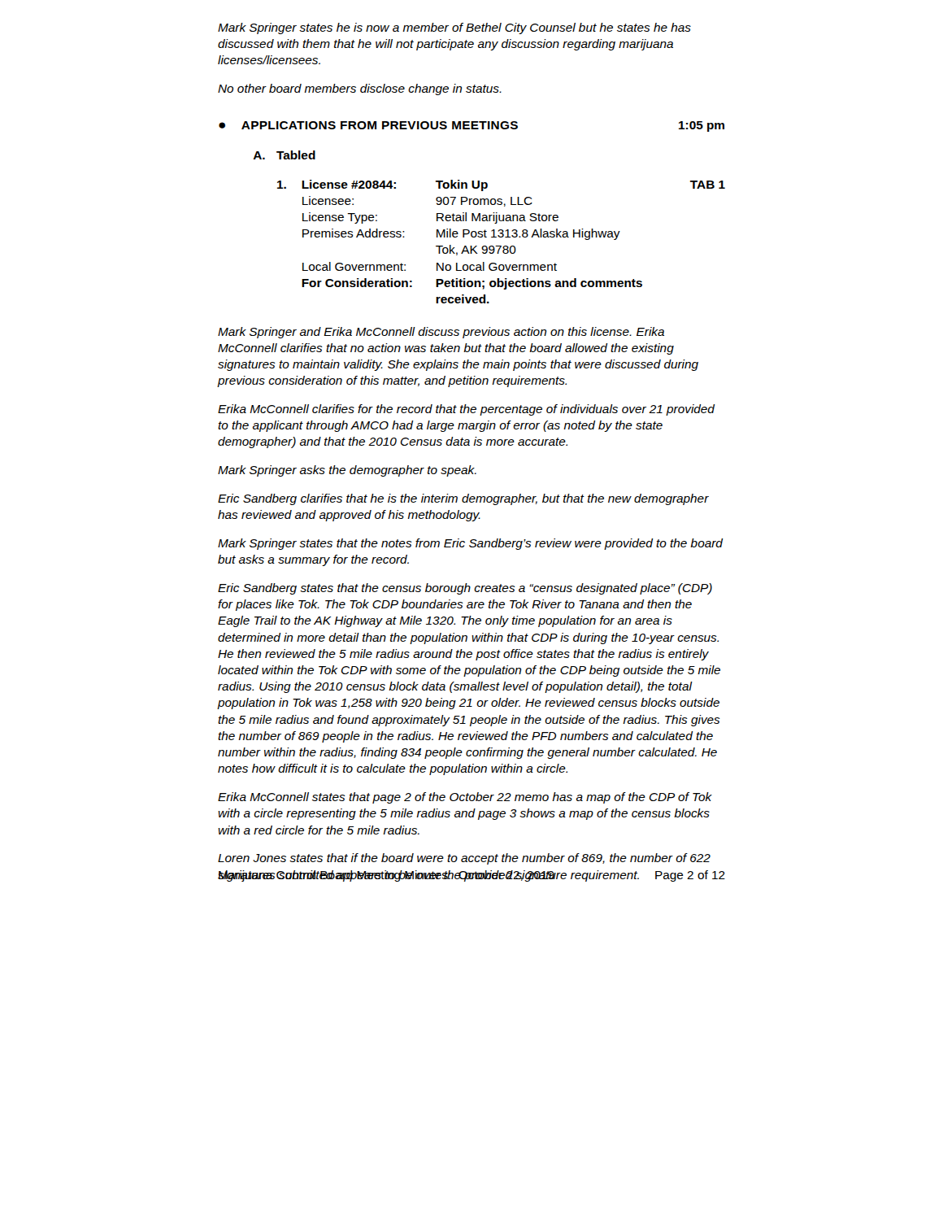Mark Springer states he is now a member of Bethel City Counsel but he states he has discussed with them that he will not participate any discussion regarding marijuana licenses/licensees.
No other board members disclose change in status.
● APPLICATIONS FROM PREVIOUS MEETINGS 1:05 pm
A. Tabled
| 1. | License #20844: | Tokin Up | TAB 1 |
| | Licensee: | 907 Promos, LLC | |
| | License Type: | Retail Marijuana Store | |
| | Premises Address: | Mile Post 1313.8 Alaska Highway | |
| | | Tok, AK 99780 | |
| | Local Government: | No Local Government | |
| | For Consideration: | Petition; objections and comments received. | |
Mark Springer and Erika McConnell discuss previous action on this license. Erika McConnell clarifies that no action was taken but that the board allowed the existing signatures to maintain validity. She explains the main points that were discussed during previous consideration of this matter, and petition requirements.
Erika McConnell clarifies for the record that the percentage of individuals over 21 provided to the applicant through AMCO had a large margin of error (as noted by the state demographer) and that the 2010 Census data is more accurate.
Mark Springer asks the demographer to speak.
Eric Sandberg clarifies that he is the interim demographer, but that the new demographer has reviewed and approved of his methodology.
Mark Springer states that the notes from Eric Sandberg’s review were provided to the board but asks a summary for the record.
Eric Sandberg states that the census borough creates a “census designated place” (CDP) for places like Tok. The Tok CDP boundaries are the Tok River to Tanana and then the Eagle Trail to the AK Highway at Mile 1320. The only time population for an area is determined in more detail than the population within that CDP is during the 10-year census. He then reviewed the 5 mile radius around the post office states that the radius is entirely located within the Tok CDP with some of the population of the CDP being outside the 5 mile radius. Using the 2010 census block data (smallest level of population detail), the total population in Tok was 1,258 with 920 being 21 or older. He reviewed census blocks outside the 5 mile radius and found approximately 51 people in the outside of the radius. This gives the number of 869 people in the radius. He reviewed the PFD numbers and calculated the number within the radius, finding 834 people confirming the general number calculated. He notes how difficult it is to calculate the population within a circle.
Erika McConnell states that page 2 of the October 22 memo has a map of the CDP of Tok with a circle representing the 5 mile radius and page 3 shows a map of the census blocks with a red circle for the 5 mile radius.
Loren Jones states that if the board were to accept the number of 869, the number of 622 signatures submitted appears to be over the provided signature requirement.
Marijuana Control Board Meeting Minutes: October 22, 2019 Page 2 of 12